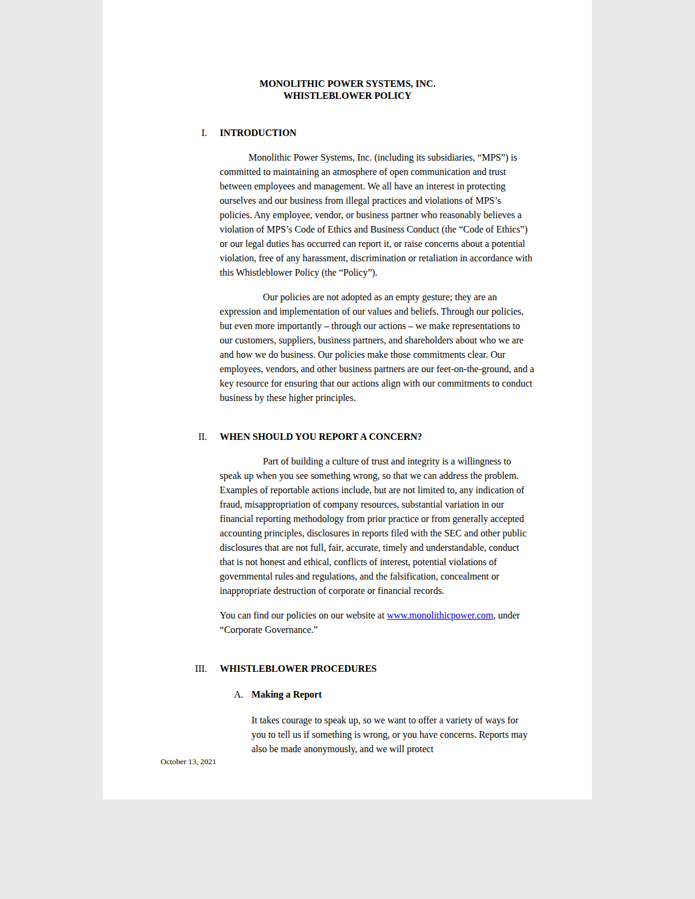Monolithic Power Systems, Inc.
Whistleblower Policy
Introduction
Monolithic Power Systems, Inc. (including its subsidiaries, “MPS”) is committed to maintaining an atmosphere of open communication and trust between employees and management. We all have an interest in protecting ourselves and our business from illegal practices and violations of MPS’s policies. Any employee, vendor, or business partner who reasonably believes a violation of MPS’s Code of Ethics and Business Conduct (the “Code of Ethics”) or our legal duties has occurred can report it, or raise concerns about a potential violation, free of any harassment, discrimination or retaliation in accordance with this Whistleblower Policy (the “Policy”).
Our policies are not adopted as an empty gesture; they are an expression and implementation of our values and beliefs. Through our policies, but even more importantly – through our actions – we make representations to our customers, suppliers, business partners, and shareholders about who we are and how we do business. Our policies make those commitments clear. Our employees, vendors, and other business partners are our feet-on-the-ground, and a key resource for ensuring that our actions align with our commitments to conduct business by these higher principles.
When should you report a concern?
Part of building a culture of trust and integrity is a willingness to speak up when you see something wrong, so that we can address the problem. Examples of reportable actions include, but are not limited to, any indication of fraud, misappropriation of company resources, substantial variation in our financial reporting methodology from prior practice or from generally accepted accounting principles, disclosures in reports filed with the SEC and other public disclosures that are not full, fair, accurate, timely and understandable, conduct that is not honest and ethical, conflicts of interest, potential violations of governmental rules and regulations, and the falsification, concealment or inappropriate destruction of corporate or financial records.
You can find our policies on our website at www.monolithicpower.com, under “Corporate Governance.”
Whistleblower Procedures
Making a Report
It takes courage to speak up, so we want to offer a variety of ways for you to tell us if something is wrong, or you have concerns. Reports may also be made anonymously, and we will protect
October 13, 2021